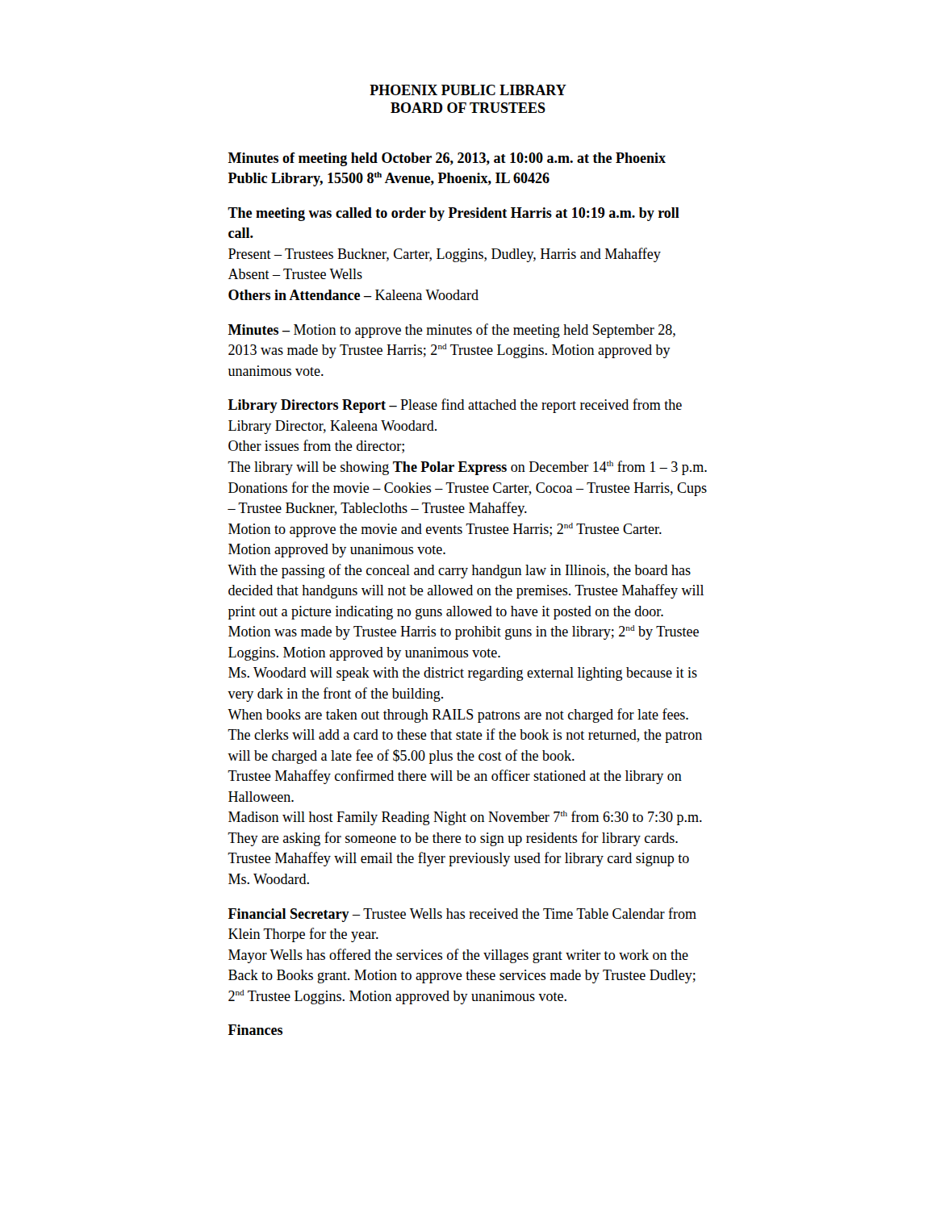PHOENIX PUBLIC LIBRARY
BOARD OF TRUSTEES
Minutes of meeting held October 26, 2013, at 10:00 a.m. at the Phoenix Public Library, 15500 8th Avenue, Phoenix, IL 60426
The meeting was called to order by President Harris at 10:19 a.m. by roll call.
Present – Trustees Buckner, Carter, Loggins, Dudley, Harris and Mahaffey
Absent – Trustee Wells
Others in Attendance – Kaleena Woodard
Minutes – Motion to approve the minutes of the meeting held September 28, 2013 was made by Trustee Harris; 2nd Trustee Loggins. Motion approved by unanimous vote.
Library Directors Report – Please find attached the report received from the Library Director, Kaleena Woodard.
Other issues from the director;
The library will be showing The Polar Express on December 14th from 1 – 3 p.m. Donations for the movie – Cookies – Trustee Carter, Cocoa – Trustee Harris, Cups – Trustee Buckner, Tablecloths – Trustee Mahaffey.
Motion to approve the movie and events Trustee Harris; 2nd Trustee Carter. Motion approved by unanimous vote.
With the passing of the conceal and carry handgun law in Illinois, the board has decided that handguns will not be allowed on the premises. Trustee Mahaffey will print out a picture indicating no guns allowed to have it posted on the door. Motion was made by Trustee Harris to prohibit guns in the library; 2nd by Trustee Loggins. Motion approved by unanimous vote.
Ms. Woodard will speak with the district regarding external lighting because it is very dark in the front of the building.
When books are taken out through RAILS patrons are not charged for late fees. The clerks will add a card to these that state if the book is not returned, the patron will be charged a late fee of $5.00 plus the cost of the book.
Trustee Mahaffey confirmed there will be an officer stationed at the library on Halloween.
Madison will host Family Reading Night on November 7th from 6:30 to 7:30 p.m. They are asking for someone to be there to sign up residents for library cards. Trustee Mahaffey will email the flyer previously used for library card signup to Ms. Woodard.
Financial Secretary – Trustee Wells has received the Time Table Calendar from Klein Thorpe for the year.
Mayor Wells has offered the services of the villages grant writer to work on the Back to Books grant. Motion to approve these services made by Trustee Dudley; 2nd Trustee Loggins. Motion approved by unanimous vote.
Finances